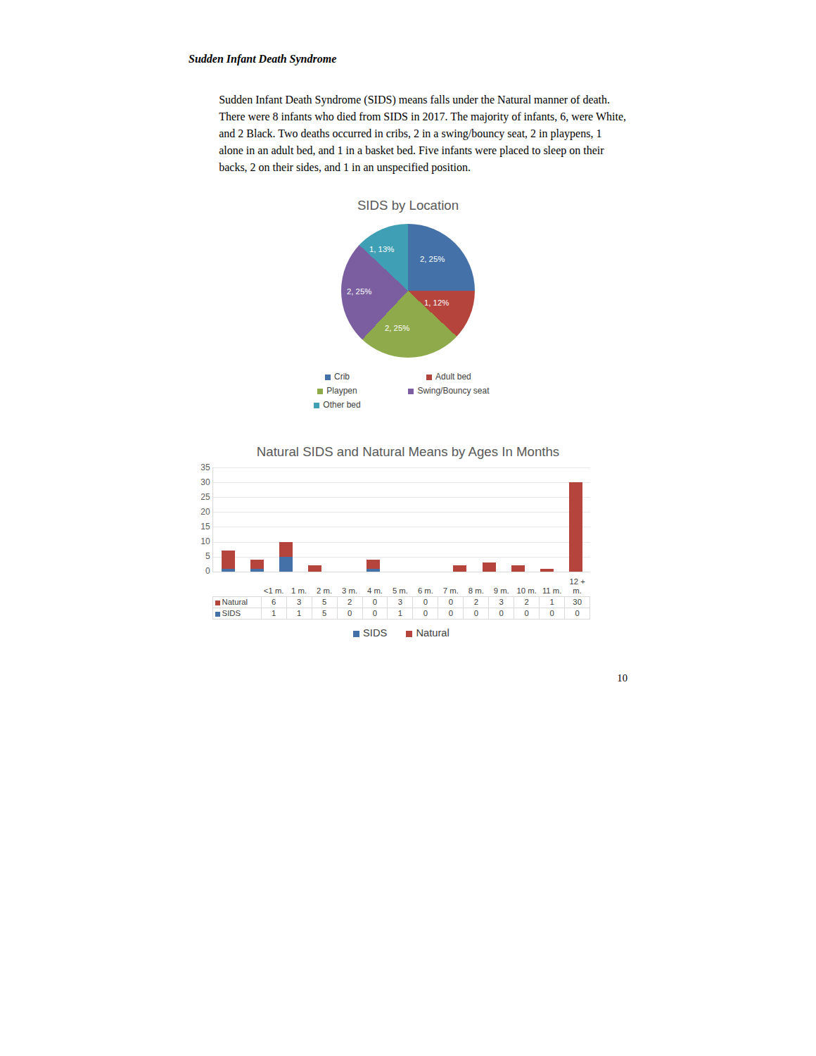Sudden Infant Death Syndrome
Sudden Infant Death Syndrome (SIDS) means falls under the Natural manner of death. There were 8 infants who died from SIDS in 2017. The majority of infants, 6, were White, and 2 Black. Two deaths occurred in cribs, 2 in a swing/bouncy seat, 2 in playpens, 1 alone in an adult bed, and 1 in a basket bed. Five infants were placed to sleep on their backs, 2 on their sides, and 1 in an unspecified position.
SIDS by Location
2, 25%
1, 12%
2, 25%
2, 25%
1, 13%
| Crib | Adult bed |
| Playpen | Swing/Bouncy seat |
| Other bed | |
Natural SIDS and Natural Means by Ages In Months
35 30 25 20 15 10 5 0
| | <1 m. | 1 m. | 2 m. | 3 m. | 4 m. | 5 m. | 6 m. | 7 m. | 8 m. | 9 m. | 10 m. | 11 m. | 12 + m. |
| --- | --- | --- | --- | --- | --- | --- | --- | --- | --- | --- | --- | --- | --- |
| Natural | 6 | 3 | 5 | 2 | 0 | 3 | 0 | 0 | 2 | 3 | 2 | 1 | 30 |
| SIDS | 1 | 1 | 5 | 0 | 0 | 1 | 0 | 0 | 0 | 0 | 0 | 0 | 0 |
SIDS Natural
10